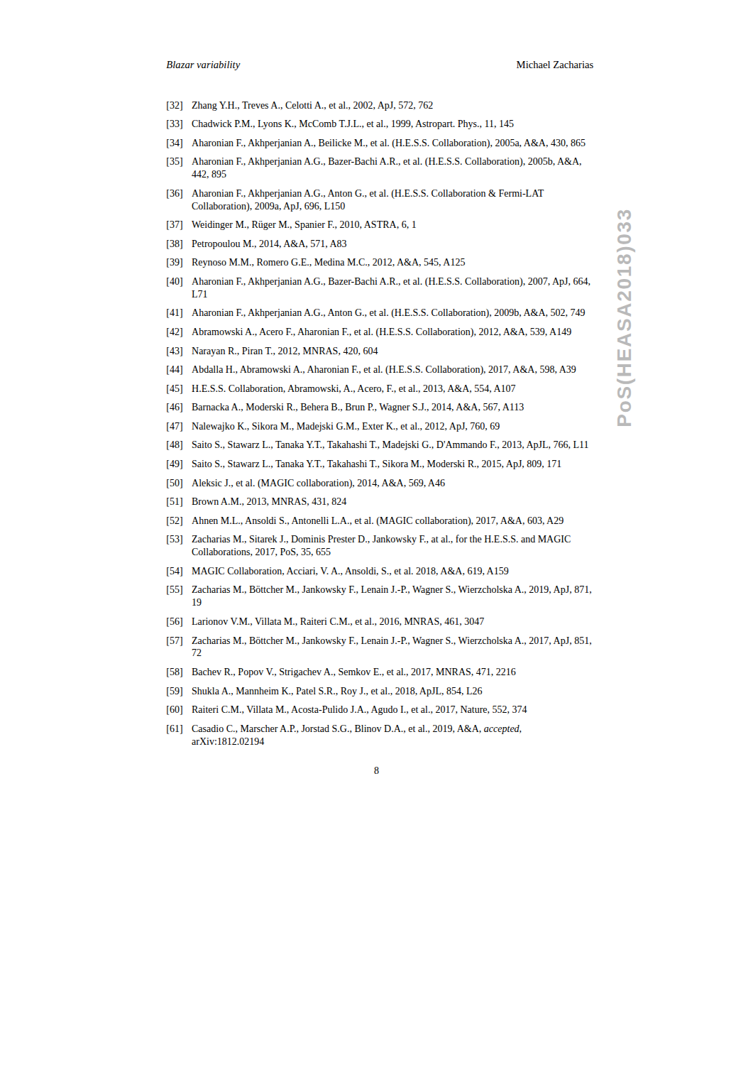Blazar variability Michael Zacharias
PoS(HEASA2018)033
[32] Zhang Y.H., Treves A., Celotti A., et al., 2002, ApJ, 572, 762
[33] Chadwick P.M., Lyons K., McComb T.J.L., et al., 1999, Astropart. Phys., 11, 145
[34] Aharonian F., Akhperjanian A., Beilicke M., et al. (H.E.S.S. Collaboration), 2005a, A&A, 430, 865
[35] Aharonian F., Akhperjanian A.G., Bazer-Bachi A.R., et al. (H.E.S.S. Collaboration), 2005b, A&A, 442, 895
[36] Aharonian F., Akhperjanian A.G., Anton G., et al. (H.E.S.S. Collaboration & Fermi-LAT Collaboration), 2009a, ApJ, 696, L150
[37] Weidinger M., Rüger M., Spanier F., 2010, ASTRA, 6, 1
[38] Petropoulou M., 2014, A&A, 571, A83
[39] Reynoso M.M., Romero G.E., Medina M.C., 2012, A&A, 545, A125
[40] Aharonian F., Akhperjanian A.G., Bazer-Bachi A.R., et al. (H.E.S.S. Collaboration), 2007, ApJ, 664, L71
[41] Aharonian F., Akhperjanian A.G., Anton G., et al. (H.E.S.S. Collaboration), 2009b, A&A, 502, 749
[42] Abramowski A., Acero F., Aharonian F., et al. (H.E.S.S. Collaboration), 2012, A&A, 539, A149
[43] Narayan R., Piran T., 2012, MNRAS, 420, 604
[44] Abdalla H., Abramowski A., Aharonian F., et al. (H.E.S.S. Collaboration), 2017, A&A, 598, A39
[45] H.E.S.S. Collaboration, Abramowski, A., Acero, F., et al., 2013, A&A, 554, A107
[46] Barnacka A., Moderski R., Behera B., Brun P., Wagner S.J., 2014, A&A, 567, A113
[47] Nalewajko K., Sikora M., Madejski G.M., Exter K., et al., 2012, ApJ, 760, 69
[48] Saito S., Stawarz L., Tanaka Y.T., Takahashi T., Madejski G., D'Ammando F., 2013, ApJL, 766, L11
[49] Saito S., Stawarz L., Tanaka Y.T., Takahashi T., Sikora M., Moderski R., 2015, ApJ, 809, 171
[50] Aleksic J., et al. (MAGIC collaboration), 2014, A&A, 569, A46
[51] Brown A.M., 2013, MNRAS, 431, 824
[52] Ahnen M.L., Ansoldi S., Antonelli L.A., et al. (MAGIC collaboration), 2017, A&A, 603, A29
[53] Zacharias M., Sitarek J., Dominis Prester D., Jankowsky F., at al., for the H.E.S.S. and MAGIC Collaborations, 2017, PoS, 35, 655
[54] MAGIC Collaboration, Acciari, V. A., Ansoldi, S., et al. 2018, A&A, 619, A159
[55] Zacharias M., Böttcher M., Jankowsky F., Lenain J.-P., Wagner S., Wierzcholska A., 2019, ApJ, 871, 19
[56] Larionov V.M., Villata M., Raiteri C.M., et al., 2016, MNRAS, 461, 3047
[57] Zacharias M., Böttcher M., Jankowsky F., Lenain J.-P., Wagner S., Wierzcholska A., 2017, ApJ, 851, 72
[58] Bachev R., Popov V., Strigachev A., Semkov E., et al., 2017, MNRAS, 471, 2216
[59] Shukla A., Mannheim K., Patel S.R., Roy J., et al., 2018, ApJL, 854, L26
[60] Raiteri C.M., Villata M., Acosta-Pulido J.A., Agudo I., et al., 2017, Nature, 552, 374
[61] Casadio C., Marscher A.P., Jorstad S.G., Blinov D.A., et al., 2019, A&A, accepted, arXiv:1812.02194
8